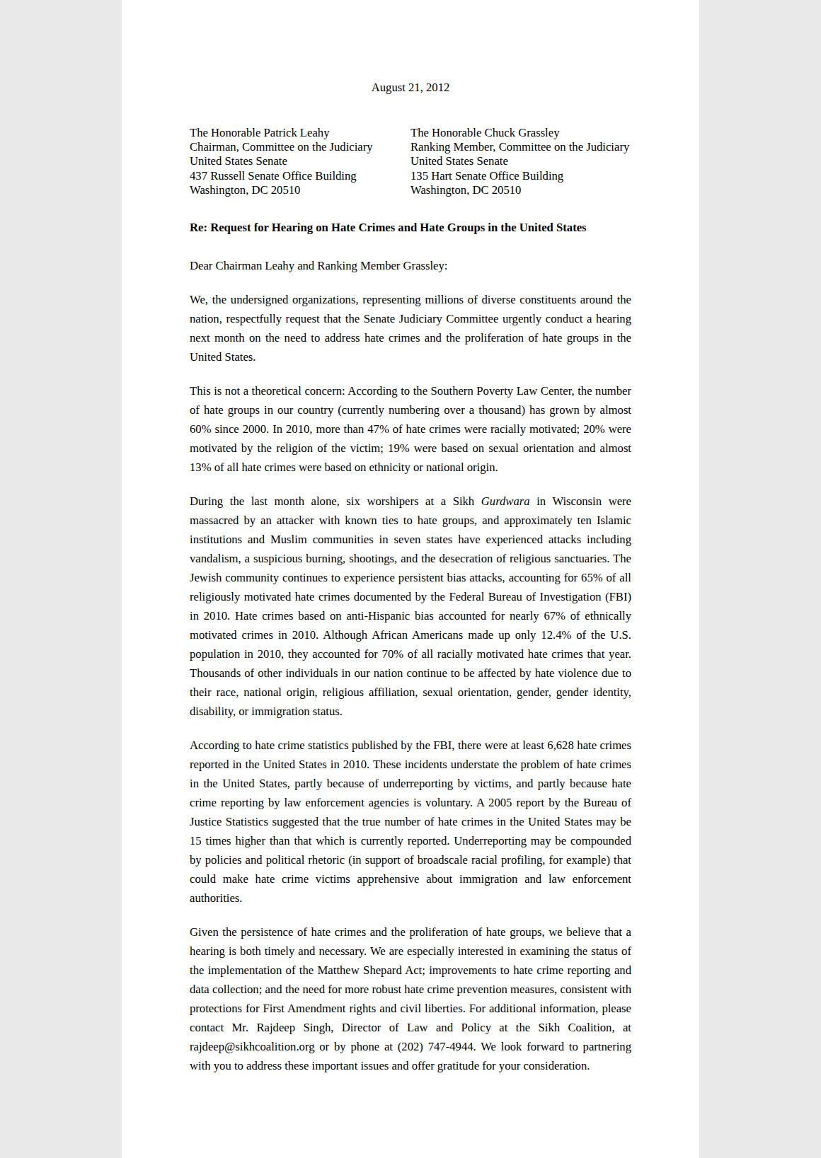August 21, 2012
| The Honorable Patrick Leahy Chairman, Committee on the Judiciary United States Senate 437 Russell Senate Office Building Washington, DC 20510 | The Honorable Chuck Grassley Ranking Member, Committee on the Judiciary United States Senate 135 Hart Senate Office Building Washington, DC 20510 |
Re: Request for Hearing on Hate Crimes and Hate Groups in the United States
Dear Chairman Leahy and Ranking Member Grassley:
We, the undersigned organizations, representing millions of diverse constituents around the nation, respectfully request that the Senate Judiciary Committee urgently conduct a hearing next month on the need to address hate crimes and the proliferation of hate groups in the United States.
This is not a theoretical concern: According to the Southern Poverty Law Center, the number of hate groups in our country (currently numbering over a thousand) has grown by almost 60% since 2000. In 2010, more than 47% of hate crimes were racially motivated; 20% were motivated by the religion of the victim; 19% were based on sexual orientation and almost 13% of all hate crimes were based on ethnicity or national origin.
During the last month alone, six worshipers at a Sikh Gurdwara in Wisconsin were massacred by an attacker with known ties to hate groups, and approximately ten Islamic institutions and Muslim communities in seven states have experienced attacks including vandalism, a suspicious burning, shootings, and the desecration of religious sanctuaries. The Jewish community continues to experience persistent bias attacks, accounting for 65% of all religiously motivated hate crimes documented by the Federal Bureau of Investigation (FBI) in 2010. Hate crimes based on anti-Hispanic bias accounted for nearly 67% of ethnically motivated crimes in 2010. Although African Americans made up only 12.4% of the U.S. population in 2010, they accounted for 70% of all racially motivated hate crimes that year. Thousands of other individuals in our nation continue to be affected by hate violence due to their race, national origin, religious affiliation, sexual orientation, gender, gender identity, disability, or immigration status.
According to hate crime statistics published by the FBI, there were at least 6,628 hate crimes reported in the United States in 2010. These incidents understate the problem of hate crimes in the United States, partly because of underreporting by victims, and partly because hate crime reporting by law enforcement agencies is voluntary. A 2005 report by the Bureau of Justice Statistics suggested that the true number of hate crimes in the United States may be 15 times higher than that which is currently reported. Underreporting may be compounded by policies and political rhetoric (in support of broadscale racial profiling, for example) that could make hate crime victims apprehensive about immigration and law enforcement authorities.
Given the persistence of hate crimes and the proliferation of hate groups, we believe that a hearing is both timely and necessary. We are especially interested in examining the status of the implementation of the Matthew Shepard Act; improvements to hate crime reporting and data collection; and the need for more robust hate crime prevention measures, consistent with protections for First Amendment rights and civil liberties. For additional information, please contact Mr. Rajdeep Singh, Director of Law and Policy at the Sikh Coalition, at rajdeep@sikhcoalition.org or by phone at (202) 747-4944. We look forward to partnering with you to address these important issues and offer gratitude for your consideration.